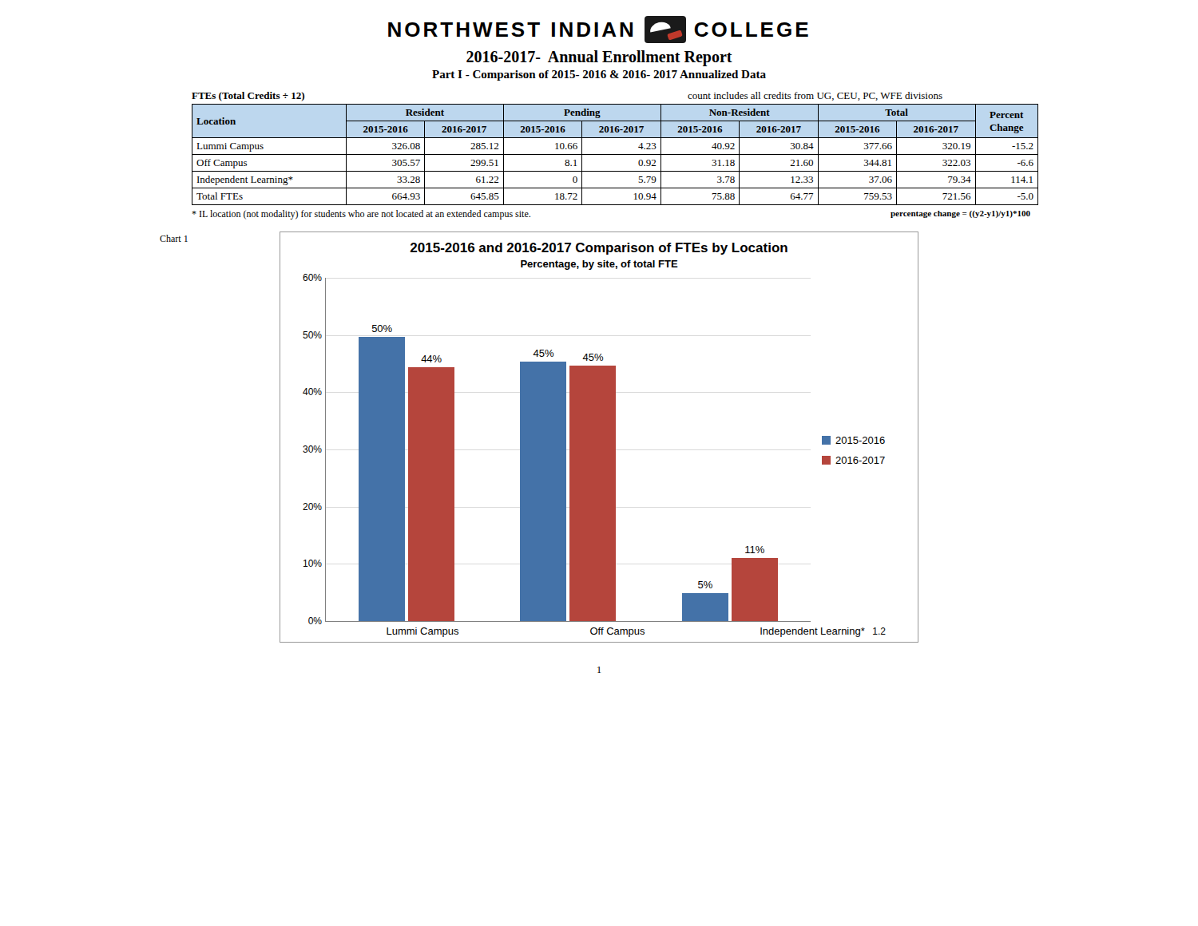NORTHWEST INDIAN COLLEGE
2016-2017- Annual Enrollment Report
Part I - Comparison of 2015- 2016 & 2016- 2017 Annualized Data
FTEs (Total Credits ÷ 12)
count includes all credits from UG, CEU, PC, WFE divisions
Chart 1
| Location | Resident | Pending | Non-Resident | Total | Percent Change |
| --- | --- | --- | --- | --- | --- |
| 2015-2016 | 2016-2017 | 2015-2016 | 2016-2017 | 2015-2016 | 2016-2017 | 2015-2016 | 2016-2017 |
| Lummi Campus | 326.08 | 285.12 | 10.66 | 4.23 | 40.92 | 30.84 | 377.66 | 320.19 | -15.2 |
| Off Campus | 305.57 | 299.51 | 8.1 | 0.92 | 31.18 | 21.60 | 344.81 | 322.03 | -6.6 |
| Independent Learning* | 33.28 | 61.22 | 0 | 5.79 | 3.78 | 12.33 | 37.06 | 79.34 | 114.1 |
| Total FTEs | 664.93 | 645.85 | 18.72 | 10.94 | 75.88 | 64.77 | 759.53 | 721.56 | -5.0 |
* IL location (not modality) for students who are not located at an extended campus site.
percentage change = ((y2-y1)/y1)*100
2015-2016 and 2016-2017 Comparison of FTEs by Location
Percentage, by site, of total FTE
60% 50% 40% 30% 20% 10% 0%
50%
44%
45%
45%
5%
11%
2015-2016
2016-2017
Lummi Campus
Off Campus
Independent Learning*
1.2
1